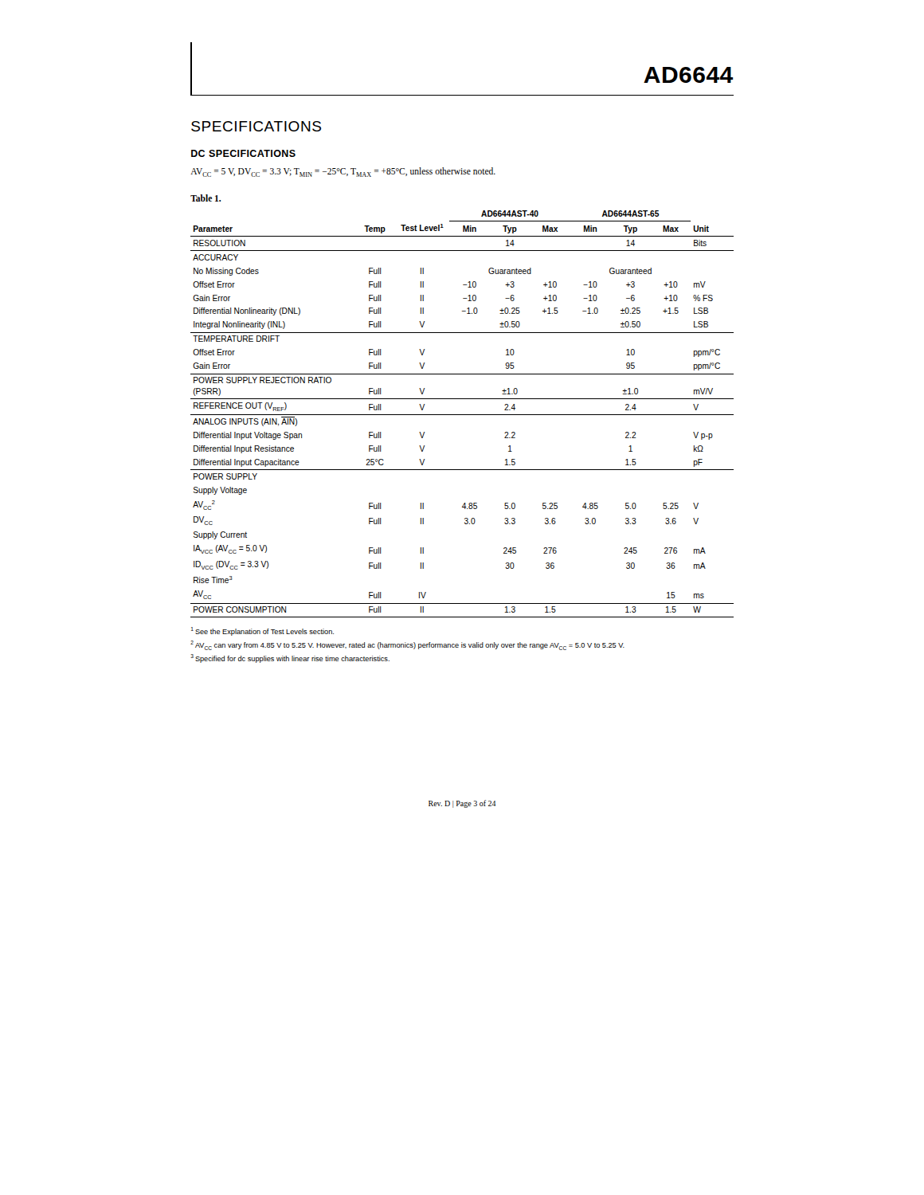AD6644
Specifications
DC Specifications
AVCC = 5 V, DVCC = 3.3 V; TMIN = −25°C, TMAX = +85°C, unless otherwise noted.
Table 1.
| | | | AD6644AST-40 | AD6644AST-65 | |
| --- | --- | --- | --- | --- | --- |
| Parameter | Temp | Test Level 1 | Min | Typ | Max | Min | Typ | Max | Unit |
| RESOLUTION | | | | 14 | | | 14 | | Bits |
| ACCURACY | | | | | | | | | |
| No Missing Codes | Full | II | Guaranteed | Guaranteed | |
| Offset Error | Full | II | −10 | +3 | +10 | −10 | +3 | +10 | mV |
| Gain Error | Full | II | −10 | −6 | +10 | −10 | −6 | +10 | % FS |
| Differential Nonlinearity (DNL) | Full | II | −1.0 | ±0.25 | +1.5 | −1.0 | ±0.25 | +1.5 | LSB |
| Integral Nonlinearity (INL) | Full | V | | ±0.50 | | | ±0.50 | | LSB |
| TEMPERATURE DRIFT | | | | | | | | | |
| Offset Error | Full | V | | 10 | | | 10 | | ppm/°C |
| Gain Error | Full | V | | 95 | | | 95 | | ppm/°C |
| POWER SUPPLY REJECTION RATIO (PSRR) | Full | V | | ±1.0 | | | ±1.0 | | mV/V |
| REFERENCE OUT (V REF ) | Full | V | | 2.4 | | | 2.4 | | V |
| ANALOG INPUTS (AIN, AIN ) | | | | | | | | | |
| Differential Input Voltage Span | Full | V | | 2.2 | | | 2.2 | | V p-p |
| Differential Input Resistance | Full | V | | 1 | | | 1 | | kΩ |
| Differential Input Capacitance | 25°C | V | | 1.5 | | | 1.5 | | pF |
| POWER SUPPLY | | | | | | | | | |
| Supply Voltage | | | | | | | | | |
| AV CC 2 | Full | II | 4.85 | 5.0 | 5.25 | 4.85 | 5.0 | 5.25 | V |
| DV CC | Full | II | 3.0 | 3.3 | 3.6 | 3.0 | 3.3 | 3.6 | V |
| Supply Current | | | | | | | | | |
| IA VCC (AV CC = 5.0 V) | Full | II | | 245 | 276 | | 245 | 276 | mA |
| ID VCC (DV CC = 3.3 V) | Full | II | | 30 | 36 | | 30 | 36 | mA |
| Rise Time 3 | | | | | | | | | |
| AV CC | Full | IV | | | | | | 15 | ms |
| POWER CONSUMPTION | Full | II | | 1.3 | 1.5 | | 1.3 | 1.5 | W |
1See the Explanation of Test Levels section.
2AVCC can vary from 4.85 V to 5.25 V. However, rated ac (harmonics) performance is valid only over the range AVCC = 5.0 V to 5.25 V.
3Specified for dc supplies with linear rise time characteristics.
Rev. D | Page 3 of 24